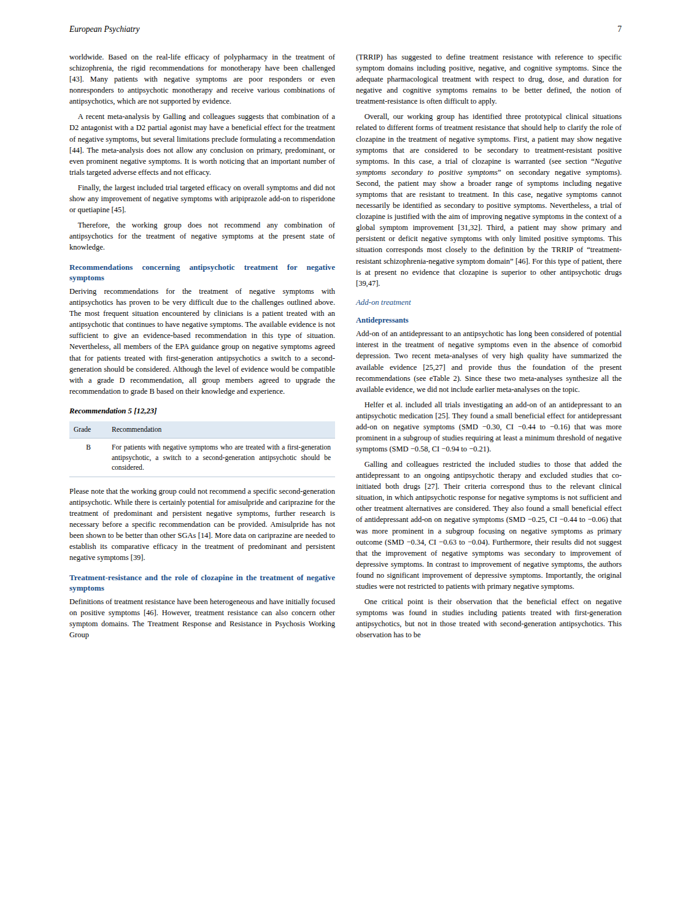European Psychiatry 7
worldwide. Based on the real-life efficacy of polypharmacy in the treatment of schizophrenia, the rigid recommendations for monotherapy have been challenged [43]. Many patients with negative symptoms are poor responders or even nonresponders to antipsychotic monotherapy and receive various combinations of antipsychotics, which are not supported by evidence.
A recent meta-analysis by Galling and colleagues suggests that combination of a D2 antagonist with a D2 partial agonist may have a beneficial effect for the treatment of negative symptoms, but several limitations preclude formulating a recommendation [44]. The meta-analysis does not allow any conclusion on primary, predominant, or even prominent negative symptoms. It is worth noticing that an important number of trials targeted adverse effects and not efficacy.
Finally, the largest included trial targeted efficacy on overall symptoms and did not show any improvement of negative symptoms with aripiprazole add-on to risperidone or quetiapine [45].
Therefore, the working group does not recommend any combination of antipsychotics for the treatment of negative symptoms at the present state of knowledge.
Recommendations concerning antipsychotic treatment for negative symptoms
Deriving recommendations for the treatment of negative symptoms with antipsychotics has proven to be very difficult due to the challenges outlined above. The most frequent situation encountered by clinicians is a patient treated with an antipsychotic that continues to have negative symptoms. The available evidence is not sufficient to give an evidence-based recommendation in this type of situation. Nevertheless, all members of the EPA guidance group on negative symptoms agreed that for patients treated with first-generation antipsychotics a switch to a second-generation should be considered. Although the level of evidence would be compatible with a grade D recommendation, all group members agreed to upgrade the recommendation to grade B based on their knowledge and experience.
Recommendation 5 [12,23]
| Grade | Recommendation |
| --- | --- |
| B | For patients with negative symptoms who are treated with a first-generation antipsychotic, a switch to a second-generation antipsychotic should be considered. |
Please note that the working group could not recommend a specific second-generation antipsychotic. While there is certainly potential for amisulpride and cariprazine for the treatment of predominant and persistent negative symptoms, further research is necessary before a specific recommendation can be provided. Amisulpride has not been shown to be better than other SGAs [14]. More data on cariprazine are needed to establish its comparative efficacy in the treatment of predominant and persistent negative symptoms [39].
Treatment-resistance and the role of clozapine in the treatment of negative symptoms
Definitions of treatment resistance have been heterogeneous and have initially focused on positive symptoms [46]. However, treatment resistance can also concern other symptom domains. The Treatment Response and Resistance in Psychosis Working Group
(TRRIP) has suggested to define treatment resistance with reference to specific symptom domains including positive, negative, and cognitive symptoms. Since the adequate pharmacological treatment with respect to drug, dose, and duration for negative and cognitive symptoms remains to be better defined, the notion of treatment-resistance is often difficult to apply.
Overall, our working group has identified three prototypical clinical situations related to different forms of treatment resistance that should help to clarify the role of clozapine in the treatment of negative symptoms. First, a patient may show negative symptoms that are considered to be secondary to treatment-resistant positive symptoms. In this case, a trial of clozapine is warranted (see section “Negative symptoms secondary to positive symptoms” on secondary negative symptoms). Second, the patient may show a broader range of symptoms including negative symptoms that are resistant to treatment. In this case, negative symptoms cannot necessarily be identified as secondary to positive symptoms. Nevertheless, a trial of clozapine is justified with the aim of improving negative symptoms in the context of a global symptom improvement [31,32]. Third, a patient may show primary and persistent or deficit negative symptoms with only limited positive symptoms. This situation corresponds most closely to the definition by the TRRIP of “treatment-resistant schizophrenia-negative symptom domain” [46]. For this type of patient, there is at present no evidence that clozapine is superior to other antipsychotic drugs [39,47].
Add-on treatment
Antidepressants
Add-on of an antidepressant to an antipsychotic has long been considered of potential interest in the treatment of negative symptoms even in the absence of comorbid depression. Two recent meta-analyses of very high quality have summarized the available evidence [25,27] and provide thus the foundation of the present recommendations (see eTable 2). Since these two meta-analyses synthesize all the available evidence, we did not include earlier meta-analyses on the topic.
Helfer et al. included all trials investigating an add-on of an antidepressant to an antipsychotic medication [25]. They found a small beneficial effect for antidepressant add-on on negative symptoms (SMD −0.30, CI −0.44 to −0.16) that was more prominent in a subgroup of studies requiring at least a minimum threshold of negative symptoms (SMD −0.58, CI −0.94 to −0.21).
Galling and colleagues restricted the included studies to those that added the antidepressant to an ongoing antipsychotic therapy and excluded studies that co-initiated both drugs [27]. Their criteria correspond thus to the relevant clinical situation, in which antipsychotic response for negative symptoms is not sufficient and other treatment alternatives are considered. They also found a small beneficial effect of antidepressant add-on on negative symptoms (SMD −0.25, CI −0.44 to −0.06) that was more prominent in a subgroup focusing on negative symptoms as primary outcome (SMD −0.34, CI −0.63 to −0.04). Furthermore, their results did not suggest that the improvement of negative symptoms was secondary to improvement of depressive symptoms. In contrast to improvement of negative symptoms, the authors found no significant improvement of depressive symptoms. Importantly, the original studies were not restricted to patients with primary negative symptoms.
One critical point is their observation that the beneficial effect on negative symptoms was found in studies including patients treated with first-generation antipsychotics, but not in those treated with second-generation antipsychotics. This observation has to be